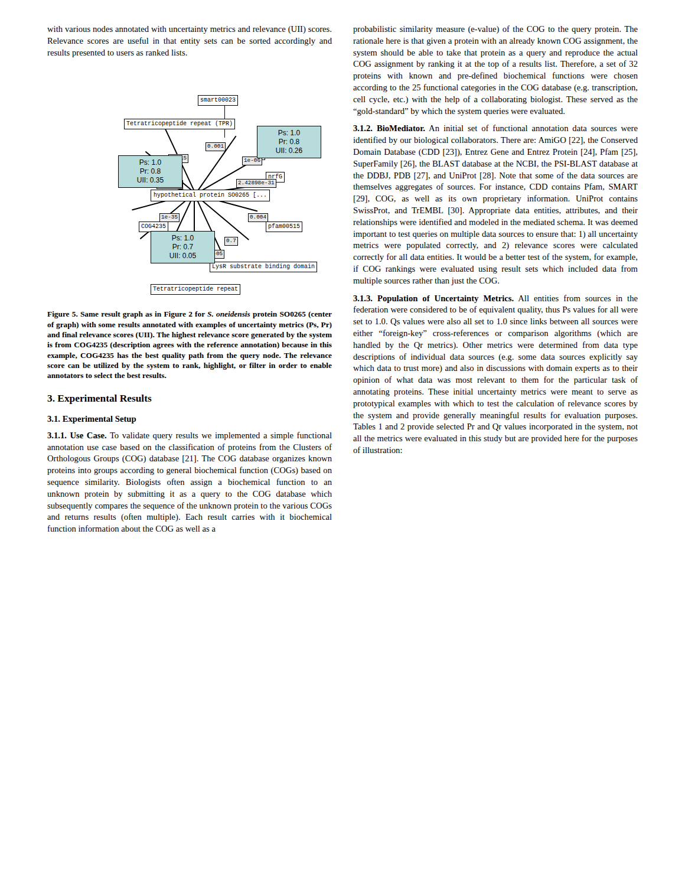with various nodes annotated with uncertainty metrics and relevance (UII) scores. Relevance scores are useful in that entity sets can be sorted accordingly and results presented to users as ranked lists.
smart00023
Tetratricopeptide repeat (TPR)
0.001
0.015
1e-06
1.6e-07
2.42898e-31
1e-35
0.004
1.6e-13
0.7
5.8e-05
g
nrfG
pfam00515
repeat
1
COG4235
hypothetical protein SO0265 [...
LysR substrate binding domain
Tetratricopeptide repeat
Ps: 1.0
Pr: 0.8
UII: 0.26
Ps: 1.0
Pr: 0.8
UII: 0.35
Ps: 1.0
Pr: 0.7
UII: 0.05
Figure 5. Same result graph as in Figure 2 for S. oneidensis protein SO0265 (center of graph) with some results annotated with examples of uncertainty metrics (Ps, Pr) and final relevance scores (UII). The highest relevance score generated by the system is from COG4235 (description agrees with the reference annotation) because in this example, COG4235 has the best quality path from the query node. The relevance score can be utilized by the system to rank, highlight, or filter in order to enable annotators to select the best results.
3. Experimental Results
3.1. Experimental Setup
3.1.1. Use Case. To validate query results we implemented a simple functional annotation use case based on the classification of proteins from the Clusters of Orthologous Groups (COG) database [21]. The COG database organizes known proteins into groups according to general biochemical function (COGs) based on sequence similarity. Biologists often assign a biochemical function to an unknown protein by submitting it as a query to the COG database which subsequently compares the sequence of the unknown protein to the various COGs and returns results (often multiple). Each result carries with it biochemical function information about the COG as well as a
probabilistic similarity measure (e-value) of the COG to the query protein. The rationale here is that given a protein with an already known COG assignment, the system should be able to take that protein as a query and reproduce the actual COG assignment by ranking it at the top of a results list. Therefore, a set of 32 proteins with known and pre-defined biochemical functions were chosen according to the 25 functional categories in the COG database (e.g. transcription, cell cycle, etc.) with the help of a collaborating biologist. These served as the “gold-standard” by which the system queries were evaluated.
3.1.2. BioMediator. An initial set of functional annotation data sources were identified by our biological collaborators. There are: AmiGO [22], the Conserved Domain Database (CDD [23]), Entrez Gene and Entrez Protein [24], Pfam [25], SuperFamily [26], the BLAST database at the NCBI, the PSI-BLAST database at the DDBJ, PDB [27], and UniProt [28]. Note that some of the data sources are themselves aggregates of sources. For instance, CDD contains Pfam, SMART [29], COG, as well as its own proprietary information. UniProt contains SwissProt, and TrEMBL [30]. Appropriate data entities, attributes, and their relationships were identified and modeled in the mediated schema. It was deemed important to test queries on multiple data sources to ensure that: 1) all uncertainty metrics were populated correctly, and 2) relevance scores were calculated correctly for all data entities. It would be a better test of the system, for example, if COG rankings were evaluated using result sets which included data from multiple sources rather than just the COG.
3.1.3. Population of Uncertainty Metrics. All entities from sources in the federation were considered to be of equivalent quality, thus Ps values for all were set to 1.0. Qs values were also all set to 1.0 since links between all sources were either “foreign-key” cross-references or comparison algorithms (which are handled by the Qr metrics). Other metrics were determined from data type descriptions of individual data sources (e.g. some data sources explicitly say which data to trust more) and also in discussions with domain experts as to their opinion of what data was most relevant to them for the particular task of annotating proteins. These initial uncertainty metrics were meant to serve as prototypical examples with which to test the calculation of relevance scores by the system and provide generally meaningful results for evaluation purposes. Tables 1 and 2 provide selected Pr and Qr values incorporated in the system, not all the metrics were evaluated in this study but are provided here for the purposes of illustration: